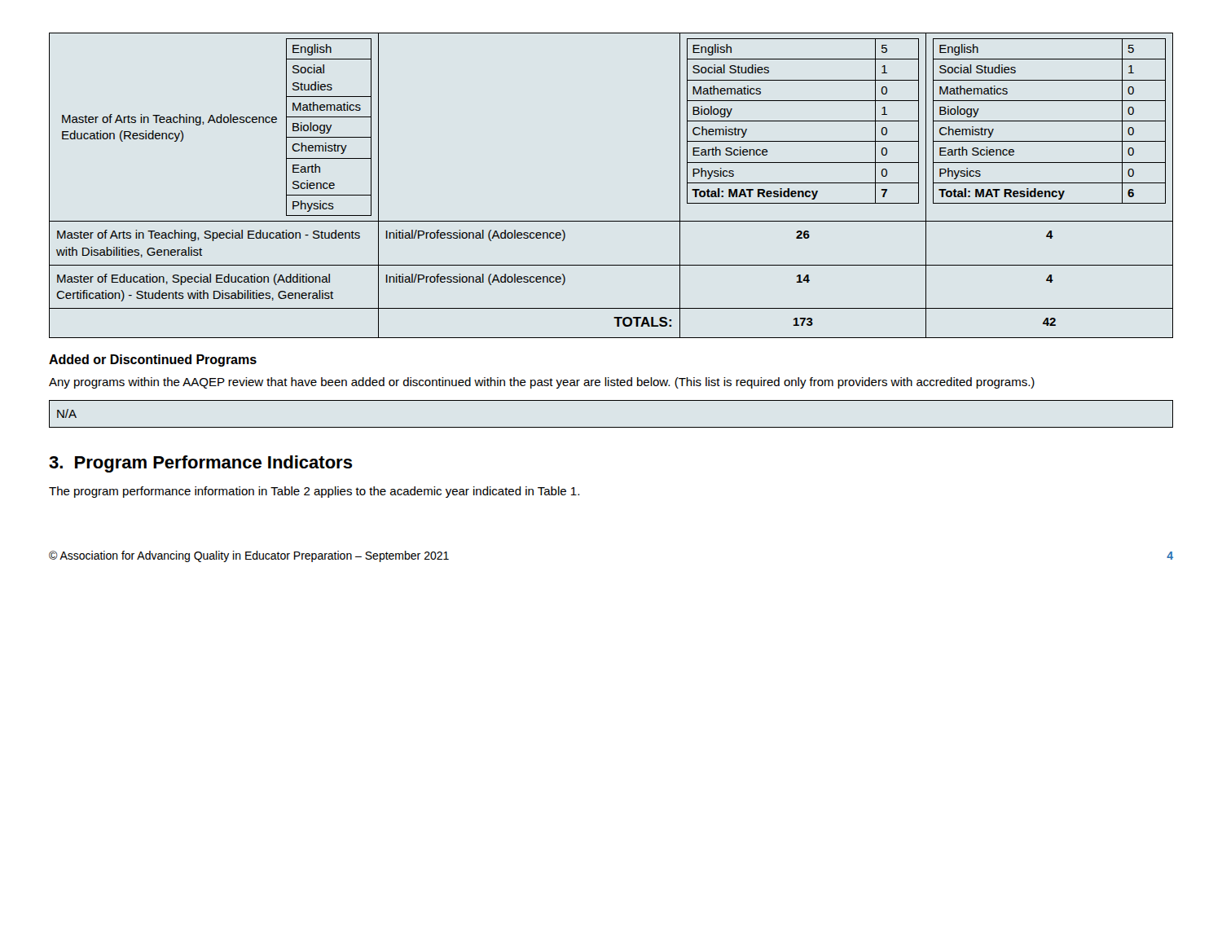| / Master of Arts in Teaching, Adolescence Education (Residency) / English / / Social Studies / / Mathematics / / Biology / / Chemistry / / Earth Science / / Physics / | | / English / 5 / / Social Studies / 1 / / Mathematics / 0 / / Biology / 1 / / Chemistry / 0 / / Earth Science / 0 / / Physics / 0 / / Total: MAT Residency / 7 / | / English / 5 / / Social Studies / 1 / / Mathematics / 0 / / Biology / 0 / / Chemistry / 0 / / Earth Science / 0 / / Physics / 0 / / Total: MAT Residency / 6 / |
| Master of Arts in Teaching, Special Education - Students with Disabilities, Generalist | Initial/Professional (Adolescence) | 26 | 4 |
| Master of Education, Special Education (Additional Certification) - Students with Disabilities, Generalist | Initial/Professional (Adolescence) | 14 | 4 |
| | TOTALS: | 173 | 42 |
Added or Discontinued Programs
Any programs within the AAQEP review that have been added or discontinued within the past year are listed below. (This list is required only from providers with accredited programs.)
N/A
3. Program Performance Indicators
The program performance information in Table 2 applies to the academic year indicated in Table 1.
© Association for Advancing Quality in Educator Preparation – September 2021 4